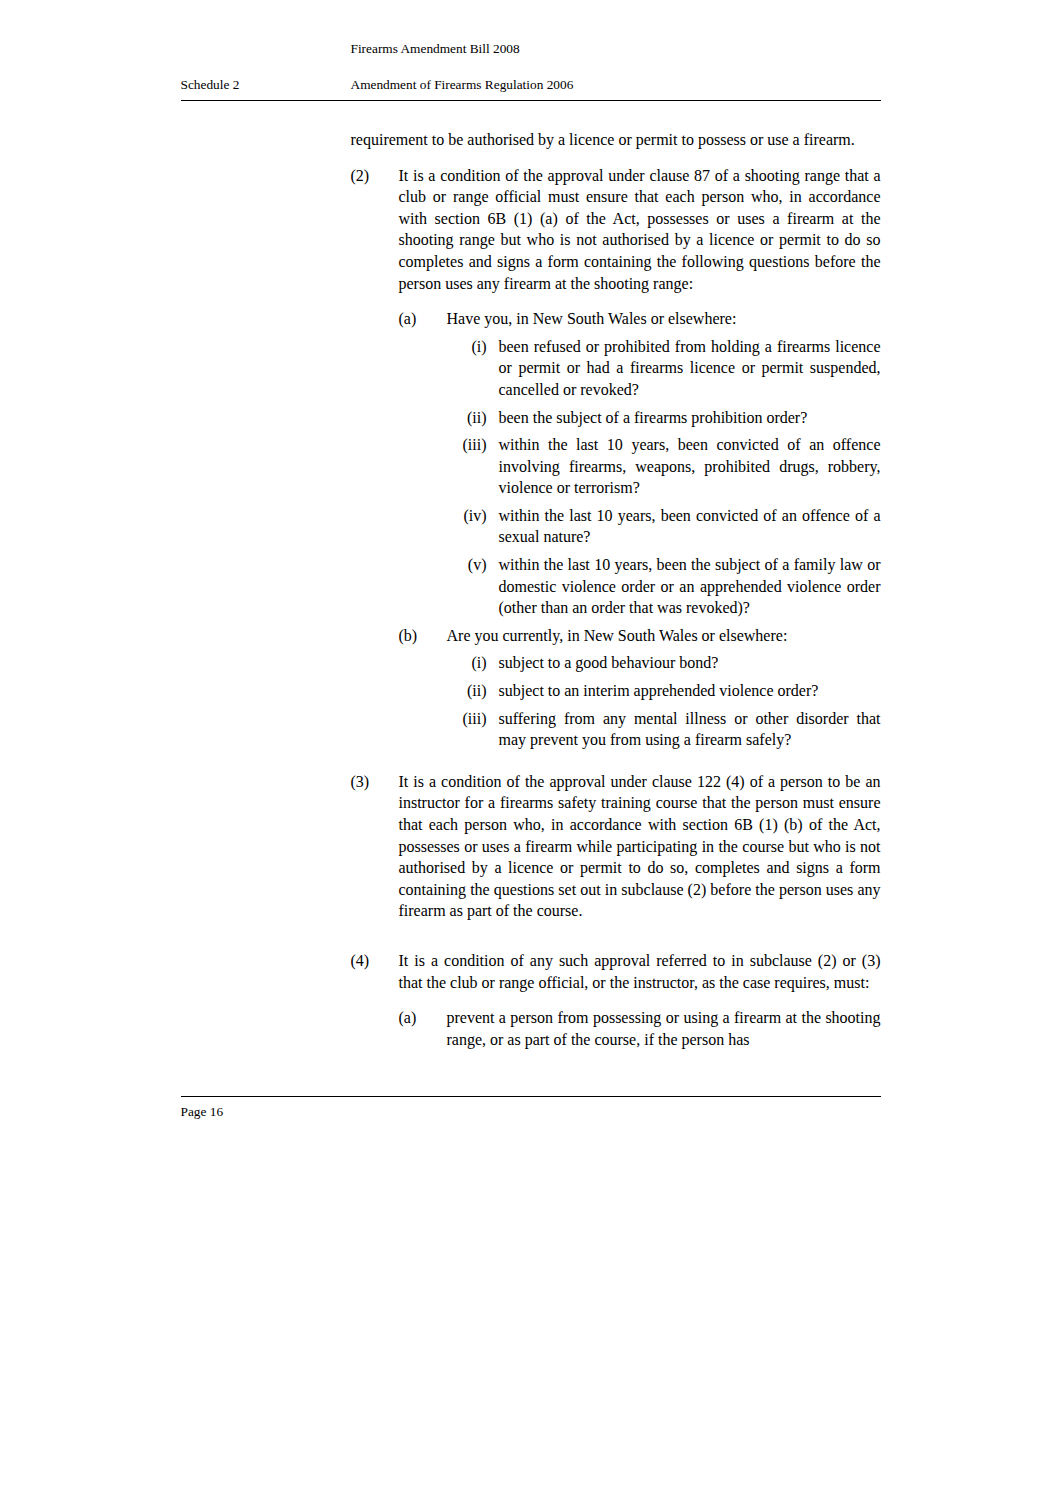Firearms Amendment Bill 2008
Schedule 2
Amendment of Firearms Regulation 2006
requirement to be authorised by a licence or permit to possess or use a firearm.
(2)
It is a condition of the approval under clause 87 of a shooting range that a club or range official must ensure that each person who, in accordance with section 6B (1) (a) of the Act, possesses or uses a firearm at the shooting range but who is not authorised by a licence or permit to do so completes and signs a form containing the following questions before the person uses any firearm at the shooting range:
(a)
Have you, in New South Wales or elsewhere:
(i)
been refused or prohibited from holding a firearms licence or permit or had a firearms licence or permit suspended, cancelled or revoked?
(ii)
been the subject of a firearms prohibition order?
(iii)
within the last 10 years, been convicted of an offence involving firearms, weapons, prohibited drugs, robbery, violence or terrorism?
(iv)
within the last 10 years, been convicted of an offence of a sexual nature?
(v)
within the last 10 years, been the subject of a family law or domestic violence order or an apprehended violence order (other than an order that was revoked)?
(b)
Are you currently, in New South Wales or elsewhere:
(i)
subject to a good behaviour bond?
(ii)
subject to an interim apprehended violence order?
(iii)
suffering from any mental illness or other disorder that may prevent you from using a firearm safely?
(3)
It is a condition of the approval under clause 122 (4) of a person to be an instructor for a firearms safety training course that the person must ensure that each person who, in accordance with section 6B (1) (b) of the Act, possesses or uses a firearm while participating in the course but who is not authorised by a licence or permit to do so, completes and signs a form containing the questions set out in subclause (2) before the person uses any firearm as part of the course.
(4)
It is a condition of any such approval referred to in subclause (2) or (3) that the club or range official, or the instructor, as the case requires, must:
(a)
prevent a person from possessing or using a firearm at the shooting range, or as part of the course, if the person has
Page 16